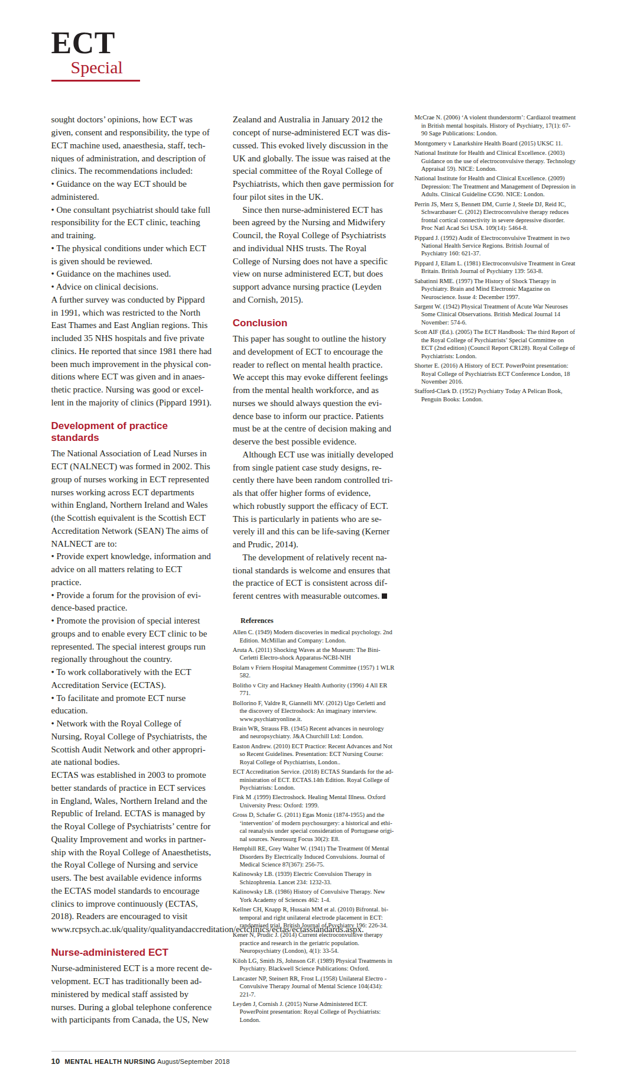ECT
Special
sought doctors’ opinions, how ECT was given, consent and responsibility, the type of ECT machine used, anaesthesia, staff, techniques of administration, and description of clinics. The recommendations included:
• Guidance on the way ECT should be administered.
• One consultant psychiatrist should take full responsibility for the ECT clinic, teaching and training.
• The physical conditions under which ECT is given should be reviewed.
• Guidance on the machines used.
• Advice on clinical decisions.
A further survey was conducted by Pippard in 1991, which was restricted to the North East Thames and East Anglian regions. This included 35 NHS hospitals and five private clinics. He reported that since 1981 there had been much improvement in the physical conditions where ECT was given and in anaesthetic practice. Nursing was good or excellent in the majority of clinics (Pippard 1991).
Development of practice standards
The National Association of Lead Nurses in ECT (NALNECT) was formed in 2002. This group of nurses working in ECT represented nurses working across ECT departments within England, Northern Ireland and Wales (the Scottish equivalent is the Scottish ECT Accreditation Network (SEAN) The aims of NALNECT are to:
• Provide expert knowledge, information and advice on all matters relating to ECT practice.
• Provide a forum for the provision of evidence-based practice.
• Promote the provision of special interest groups and to enable every ECT clinic to be represented. The special interest groups run regionally throughout the country.
• To work collaboratively with the ECT Accreditation Service (ECTAS).
• To facilitate and promote ECT nurse education.
• Network with the Royal College of Nursing, Royal College of Psychiatrists, the Scottish Audit Network and other appropriate national bodies.
ECTAS was established in 2003 to promote better standards of practice in ECT services in England, Wales, Northern Ireland and the Republic of Ireland. ECTAS is managed by the Royal College of Psychiatrists’ centre for Quality Improvement and works in partnership with the Royal College of Anaesthetists, the Royal College of Nursing and service users. The best available evidence informs the ECTAS model standards to encourage clinics to improve continuously (ECTAS, 2018). Readers are encouraged to visit www.rcpsych.ac.uk/quality/qualityandaccreditation/ectclinics/ectas/ectasstandards.aspx.
Nurse-administered ECT
Nurse-administered ECT is a more recent development. ECT has traditionally been administered by medical staff assisted by nurses. During a global telephone conference with participants from Canada, the US, New Zealand and Australia in January 2012 the concept of nurse-administered ECT was discussed. This evoked lively discussion in the UK and globally. The issue was raised at the special committee of the Royal College of Psychiatrists, which then gave permission for four pilot sites in the UK.
Since then nurse-administered ECT has been agreed by the Nursing and Midwifery Council, the Royal College of Psychiatrists and individual NHS trusts. The Royal College of Nursing does not have a specific view on nurse administered ECT, but does support advance nursing practice (Leyden and Cornish, 2015).
Conclusion
This paper has sought to outline the history and development of ECT to encourage the reader to reflect on mental health practice. We accept this may evoke different feelings from the mental health workforce, and as nurses we should always question the evidence base to inform our practice. Patients must be at the centre of decision making and deserve the best possible evidence.
Although ECT use was initially developed from single patient case study designs, recently there have been random controlled trials that offer higher forms of evidence, which robustly support the efficacy of ECT. This is particularly in patients who are severely ill and this can be life-saving (Kerner and Prudic, 2014).
The development of relatively recent national standards is welcome and ensures that the practice of ECT is consistent across different centres with measurable outcomes.
References
Allen C. (1949) Modern discoveries in medical psychology. 2nd Edition. McMillan and Company: London.
Aruta A. (2011) Shocking Waves at the Museum: The Bini-Cerletti Electro-shock Apparatus-NCBI-NIH
Bolam v Friern Hospital Management Committee (1957) 1 WLR 582.
Bolitho v City and Hackney Health Authority (1996) 4 All ER 771.
Bollorino F, Valdre R, Giannelli MV. (2012) Ugo Cerletti and the discovery of Electroshock: An imaginary interview. www.psychiatryonline.it.
Brain WR, Strauss FB. (1945) Recent advances in neurology and neuropsychiatry. J&A Churchill Ltd: London.
Easton Andrew. (2010) ECT Practice: Recent Advances and Not so Recent Guidelines. Presentation: ECT Nursing Course: Royal College of Psychiatrists, London..
ECT Accreditation Service. (2018) ECTAS Standards for the administration of ECT. ECTAS.14th Edition. Royal College of Psychiatrists: London.
Fink M .(1999) Electroshock. Healing Mental Illness. Oxford University Press: Oxford: 1999.
Gross D, Schafer G. (2011) Egas Moniz (1874-1955) and the ‘intervention’ of modern psychosurgery: a historical and ethical reanalysis under special consideration of Portuguese original sources. Neurosurg Focus 30(2): E8.
Hemphill RE, Grey Walter W. (1941) The Treatment 0f Mental Disorders By Electrically Induced Convulsions. Journal of Medical Science 87(367): 256-75.
Kalinowsky LB. (1939) Electric Convulsion Therapy in Schizophrenia. Lancet 234: 1232-33.
Kalinowsky LB. (1986) History of Convulsive Therapy. New York Academy of Sciences 462: 1-4.
Kellner CH, Knapp R, Hussain MM et al. (2010) Bifrontal. bi-temporal and right unilateral electrode placement in ECT: randomised trial. British Journal of Psychiatry 196: 226-34.
Kener N, Prudic J. (2014) Current electroconvulsive therapy practice and research in the geriatric population. Neuropsychiatry (London), 4(1): 33-54.
Kiloh LG, Smith JS, Johnson GF. (1989) Physical Treatments in Psychiatry. Blackwell Science Publications: Oxford.
Lancaster NP, Steinert RR, Frost L.(1958) Unilateral Electro -Convulsive Therapy Journal of Mental Science 104(434): 221-7.
Leyden J, Cornish J. (2015) Nurse Administered ECT. PowerPoint presentation: Royal College of Psychiatrists: London.
McCrae N. (2006) ‘A violent thunderstorm’: Cardiazol treatment in British mental hospitals. History of Psychiatry, 17(1): 67-90 Sage Publications: London.
Montgomery v Lanarkshire Health Board (2015) UKSC 11.
National Institute for Health and Clinical Excellence. (2003) Guidance on the use of electroconvulsive therapy. Technology Appraisal 59). NICE: London.
National Institute for Health and Clinical Excellence. (2009) Depression: The Treatment and Management of Depression in Adults. Clinical Guideline CG90. NICE: London.
Perrin JS, Merz S, Bennett DM, Currie J, Steele DJ, Reid IC, Schwarzbauer C. (2012) Electroconvulsive therapy reduces frontal cortical connectivity in severe depressive disorder. Proc Natl Acad Sci USA. 109(14): 5464-8.
Pippard J. (1992) Audit of Electroconvulsive Treatment in two National Health Service Regions. British Journal of Psychiatry 160: 621-37.
Pippard J, Ellam L. (1981) Electroconvulsive Treatment in Great Britain. British Journal of Psychiatry 139: 563-8.
Sabatinni RME. (1997) The History of Shock Therapy in Psychiatry. Brain and Mind Electronic Magazine on Neuroscience. Issue 4: December 1997.
Sargent W. (1942) Physical Treatment of Acute War Neuroses Some Clinical Observations. British Medical Journal 14 November: 574-6.
Scott AIF (Ed.). (2005) The ECT Handbook: The third Report of the Royal College of Psychiatrists’ Special Committee on ECT (2nd edition) (Council Report CR128). Royal College of Psychiatrists: London.
Shorter E. (2016) A History of ECT. PowerPoint presentation: Royal College of Psychiatrists ECT Conference London, 18 November 2016.
Stafford-Clark D. (1952) Psychiatry Today A Pelican Book, Penguin Books: London.
10 Mental Health Nursing August/September 2018